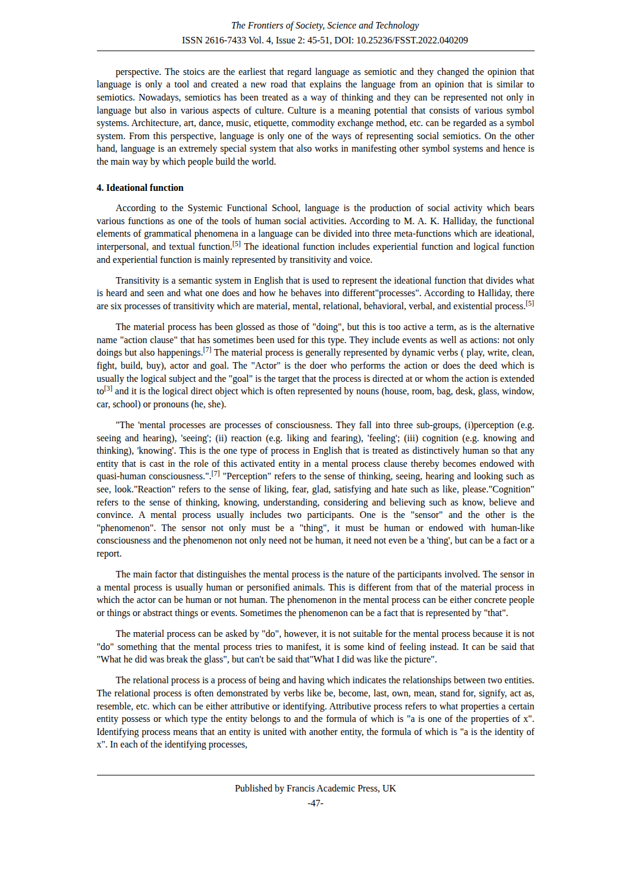The Frontiers of Society, Science and Technology
ISSN 2616-7433 Vol. 4, Issue 2: 45-51, DOI: 10.25236/FSST.2022.040209
perspective. The stoics are the earliest that regard language as semiotic and they changed the opinion that language is only a tool and created a new road that explains the language from an opinion that is similar to semiotics. Nowadays, semiotics has been treated as a way of thinking and they can be represented not only in language but also in various aspects of culture. Culture is a meaning potential that consists of various symbol systems. Architecture, art, dance, music, etiquette, commodity exchange method, etc. can be regarded as a symbol system. From this perspective, language is only one of the ways of representing social semiotics. On the other hand, language is an extremely special system that also works in manifesting other symbol systems and hence is the main way by which people build the world.
4. Ideational function
According to the Systemic Functional School, language is the production of social activity which bears various functions as one of the tools of human social activities. According to M. A. K. Halliday, the functional elements of grammatical phenomena in a language can be divided into three meta-functions which are ideational, interpersonal, and textual function.[5] The ideational function includes experiential function and logical function and experiential function is mainly represented by transitivity and voice.
Transitivity is a semantic system in English that is used to represent the ideational function that divides what is heard and seen and what one does and how he behaves into different"processes". According to Halliday, there are six processes of transitivity which are material, mental, relational, behavioral, verbal, and existential process.[5]
The material process has been glossed as those of "doing", but this is too active a term, as is the alternative name "action clause" that has sometimes been used for this type. They include events as well as actions: not only doings but also happenings.[7] The material process is generally represented by dynamic verbs ( play, write, clean, fight, build, buy), actor and goal. The "Actor" is the doer who performs the action or does the deed which is usually the logical subject and the "goal" is the target that the process is directed at or whom the action is extended to[3] and it is the logical direct object which is often represented by nouns (house, room, bag, desk, glass, window, car, school) or pronouns (he, she).
"The 'mental processes are processes of consciousness. They fall into three sub-groups, (i)perception (e.g. seeing and hearing), 'seeing'; (ii) reaction (e.g. liking and fearing), 'feeling'; (iii) cognition (e.g. knowing and thinking), 'knowing'. This is the one type of process in English that is treated as distinctively human so that any entity that is cast in the role of this activated entity in a mental process clause thereby becomes endowed with quasi-human consciousness.".[7] "Perception" refers to the sense of thinking, seeing, hearing and looking such as see, look."Reaction" refers to the sense of liking, fear, glad, satisfying and hate such as like, please."Cognition" refers to the sense of thinking, knowing, understanding, considering and believing such as know, believe and convince. A mental process usually includes two participants. One is the "sensor" and the other is the "phenomenon". The sensor not only must be a "thing", it must be human or endowed with human-like consciousness and the phenomenon not only need not be human, it need not even be a 'thing', but can be a fact or a report.
The main factor that distinguishes the mental process is the nature of the participants involved. The sensor in a mental process is usually human or personified animals. This is different from that of the material process in which the actor can be human or not human. The phenomenon in the mental process can be either concrete people or things or abstract things or events. Sometimes the phenomenon can be a fact that is represented by "that".
The material process can be asked by "do", however, it is not suitable for the mental process because it is not "do" something that the mental process tries to manifest, it is some kind of feeling instead. It can be said that "What he did was break the glass", but can't be said that"What I did was like the picture".
The relational process is a process of being and having which indicates the relationships between two entities. The relational process is often demonstrated by verbs like be, become, last, own, mean, stand for, signify, act as, resemble, etc. which can be either attributive or identifying. Attributive process refers to what properties a certain entity possess or which type the entity belongs to and the formula of which is "a is one of the properties of x". Identifying process means that an entity is united with another entity, the formula of which is "a is the identity of x". In each of the identifying processes,
Published by Francis Academic Press, UK
-47-